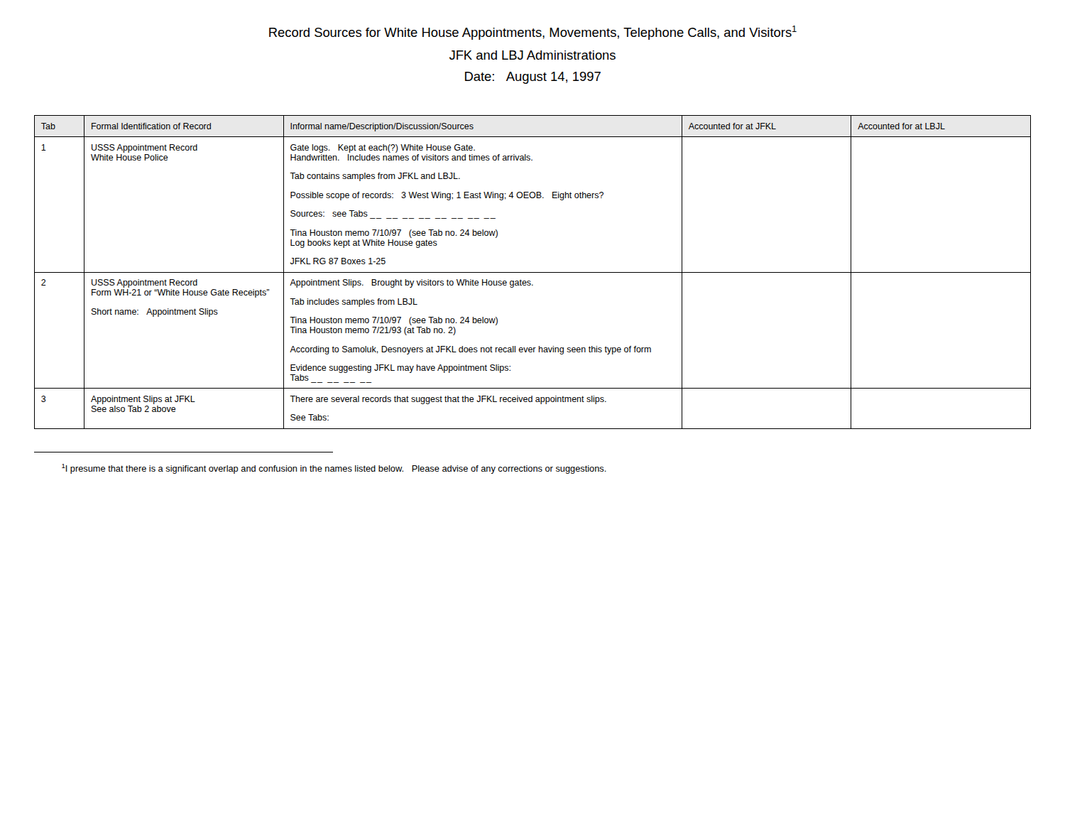Record Sources for White House Appointments, Movements, Telephone Calls, and Visitors1
JFK and LBJ Administrations
Date: August 14, 1997
| Tab | Formal Identification of Record | Informal name/Description/Discussion/Sources | Accounted for at JFKL | Accounted for at LBJL |
| --- | --- | --- | --- | --- |
| 1 | USSS Appointment Record White House Police | Gate logs. Kept at each(?) White House Gate. Handwritten. Includes names of visitors and times of arrivals. Tab contains samples from JFKL and LBJL. Possible scope of records: 3 West Wing; 1 East Wing; 4 OEOB. Eight others? Sources: see Tabs __ __ __ __ __ __ __ __ Tina Houston memo 7/10/97 (see Tab no. 24 below) Log books kept at White House gates JFKL RG 87 Boxes 1-25 | | |
| 2 | USSS Appointment Record Form WH-21 or “White House Gate Receipts” Short name: Appointment Slips | Appointment Slips. Brought by visitors to White House gates. Tab includes samples from LBJL Tina Houston memo 7/10/97 (see Tab no. 24 below) Tina Houston memo 7/21/93 (at Tab no. 2) According to Samoluk, Desnoyers at JFKL does not recall ever having seen this type of form Evidence suggesting JFKL may have Appointment Slips: Tabs __ __ __ __ | | |
| 3 | Appointment Slips at JFKL See also Tab 2 above | There are several records that suggest that the JFKL received appointment slips. See Tabs: | | |
1I presume that there is a significant overlap and confusion in the names listed below. Please advise of any corrections or suggestions.